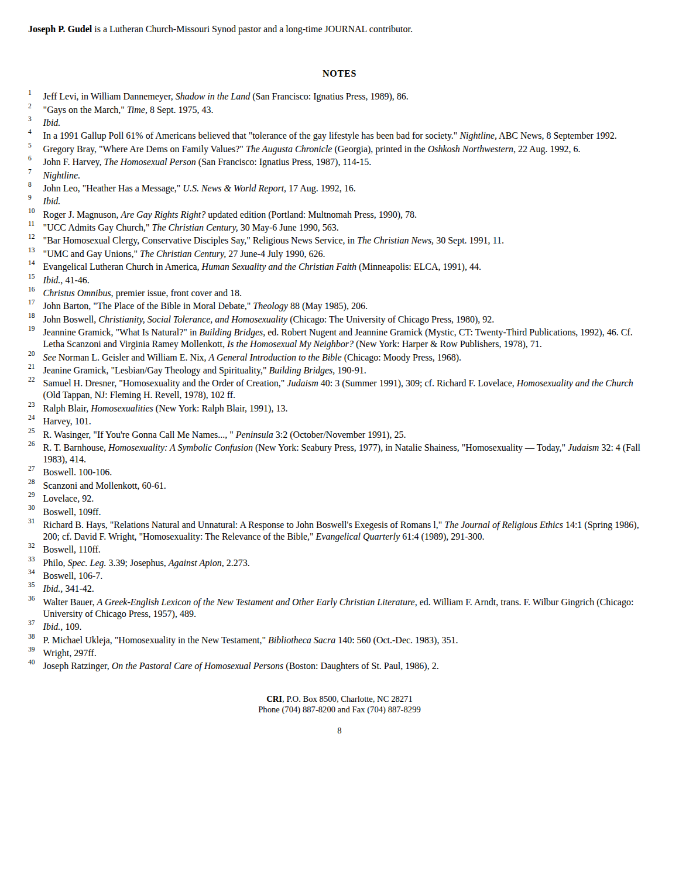Joseph P. Gudel is a Lutheran Church-Missouri Synod pastor and a long-time JOURNAL contributor.
NOTES
Jeff Levi, in William Dannemeyer, Shadow in the Land (San Francisco: Ignatius Press, 1989), 86.
"Gays on the March," Time, 8 Sept. 1975, 43.
Ibid.
In a 1991 Gallup Poll 61% of Americans believed that "tolerance of the gay lifestyle has been bad for society." Nightline, ABC News, 8 September 1992.
Gregory Bray, "Where Are Dems on Family Values?" The Augusta Chronicle (Georgia), printed in the Oshkosh Northwestern, 22 Aug. 1992, 6.
John F. Harvey, The Homosexual Person (San Francisco: Ignatius Press, 1987), 114-15.
Nightline.
John Leo, "Heather Has a Message," U.S. News & World Report, 17 Aug. 1992, 16.
Ibid.
Roger J. Magnuson, Are Gay Rights Right? updated edition (Portland: Multnomah Press, 1990), 78.
"UCC Admits Gay Church," The Christian Century, 30 May-6 June 1990, 563.
"Bar Homosexual Clergy, Conservative Disciples Say," Religious News Service, in The Christian News, 30 Sept. 1991, 11.
"UMC and Gay Unions," The Christian Century, 27 June-4 July 1990, 626.
Evangelical Lutheran Church in America, Human Sexuality and the Christian Faith (Minneapolis: ELCA, 1991), 44.
Ibid., 41-46.
Christus Omnibus, premier issue, front cover and 18.
John Barton, "The Place of the Bible in Moral Debate," Theology 88 (May 1985), 206.
John Boswell, Christianity, Social Tolerance, and Homosexuality (Chicago: The University of Chicago Press, 1980), 92.
Jeannine Gramick, "What Is Natural?" in Building Bridges, ed. Robert Nugent and Jeannine Gramick (Mystic, CT: Twenty-Third Publications, 1992), 46. Cf. Letha Scanzoni and Virginia Ramey Mollenkott, Is the Homosexual My Neighbor? (New York: Harper & Row Publishers, 1978), 71.
See Norman L. Geisler and William E. Nix, A General Introduction to the Bible (Chicago: Moody Press, 1968).
Jeanine Gramick, "Lesbian/Gay Theology and Spirituality," Building Bridges, 190-91.
Samuel H. Dresner, "Homosexuality and the Order of Creation," Judaism 40: 3 (Summer 1991), 309; cf. Richard F. Lovelace, Homosexuality and the Church (Old Tappan, NJ: Fleming H. Revell, 1978), 102 ff.
Ralph Blair, Homosexualities (New York: Ralph Blair, 1991), 13.
Harvey, 101.
R. Wasinger, "If You're Gonna Call Me Names..., " Peninsula 3:2 (October/November 1991), 25.
R. T. Barnhouse, Homosexuality: A Symbolic Confusion (New York: Seabury Press, 1977), in Natalie Shainess, "Homosexuality — Today," Judaism 32: 4 (Fall 1983), 414.
Boswell. 100-106.
Scanzoni and Mollenkott, 60-61.
Lovelace, 92.
Boswell, 109ff.
Richard B. Hays, "Relations Natural and Unnatural: A Response to John Boswell's Exegesis of Romans l," The Journal of Religious Ethics 14:1 (Spring 1986), 200; cf. David F. Wright, "Homosexuality: The Relevance of the Bible," Evangelical Quarterly 61:4 (1989), 291-300.
Boswell, 110ff.
Philo, Spec. Leg. 3.39; Josephus, Against Apion, 2.273.
Boswell, 106-7.
Ibid., 341-42.
Walter Bauer, A Greek-English Lexicon of the New Testament and Other Early Christian Literature, ed. William F. Arndt, trans. F. Wilbur Gingrich (Chicago: University of Chicago Press, 1957), 489.
Ibid., 109.
P. Michael Ukleja, "Homosexuality in the New Testament," Bibliotheca Sacra 140: 560 (Oct.-Dec. 1983), 351.
Wright, 297ff.
Joseph Ratzinger, On the Pastoral Care of Homosexual Persons (Boston: Daughters of St. Paul, 1986), 2.
CRI, P.O. Box 8500, Charlotte, NC 28271
Phone (704) 887-8200 and Fax (704) 887-8299
8